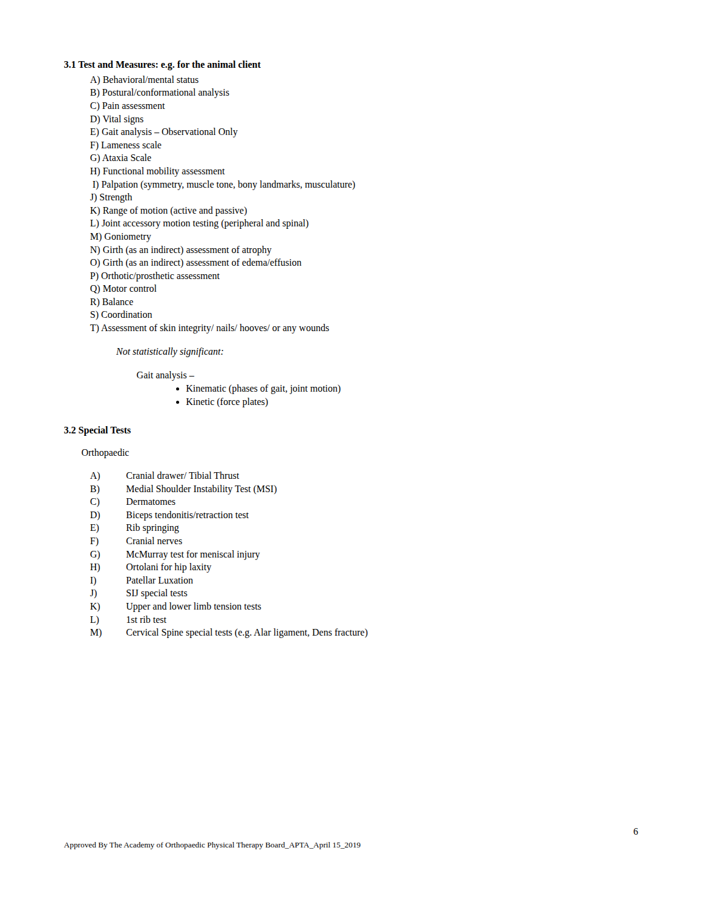3.1 Test and Measures: e.g. for the animal client
A) Behavioral/mental status
B) Postural/conformational analysis
C) Pain assessment
D) Vital signs
E) Gait analysis – Observational Only
F) Lameness scale
G) Ataxia Scale
H) Functional mobility assessment
I) Palpation (symmetry, muscle tone, bony landmarks, musculature)
J) Strength
K) Range of motion (active and passive)
L) Joint accessory motion testing (peripheral and spinal)
M) Goniometry
N) Girth (as an indirect) assessment of atrophy
O) Girth (as an indirect) assessment of edema/effusion
P) Orthotic/prosthetic assessment
Q) Motor control
R) Balance
S) Coordination
T) Assessment of skin integrity/ nails/ hooves/ or any wounds
Not statistically significant:
Gait analysis –
Kinematic (phases of gait, joint motion)
Kinetic (force plates)
3.2 Special Tests
Orthopaedic
| A) | Cranial drawer/ Tibial Thrust |
| B) | Medial Shoulder Instability Test (MSI) |
| C) | Dermatomes |
| D) | Biceps tendonitis/retraction test |
| E) | Rib springing |
| F) | Cranial nerves |
| G) | McMurray test for meniscal injury |
| H) | Ortolani for hip laxity |
| I) | Patellar Luxation |
| J) | SIJ special tests |
| K) | Upper and lower limb tension tests |
| L) | 1st rib test |
| M) | Cervical Spine special tests (e.g. Alar ligament, Dens fracture) |
6
Approved By The Academy of Orthopaedic Physical Therapy Board_APTA_April 15_2019